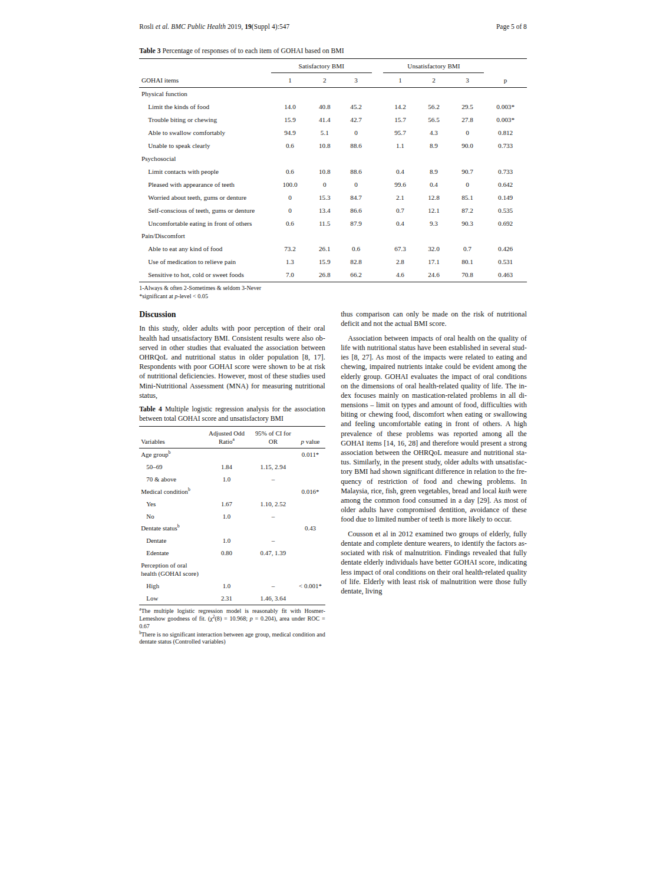Rosli et al. BMC Public Health 2019, 19(Suppl 4):547
Page 5 of 8
Table 3 Percentage of responses of to each item of GOHAI based on BMI
| GOHAI items | Satisfactory BMI | | Unsatisfactory BMI | p |
| --- | --- | --- | --- | --- |
| 1 | 2 | 3 | | 1 | 2 | 3 |
| Physical function | | | | | | | | |
| Limit the kinds of food | 14.0 | 40.8 | 45.2 | | 14.2 | 56.2 | 29.5 | 0.003* |
| Trouble biting or chewing | 15.9 | 41.4 | 42.7 | | 15.7 | 56.5 | 27.8 | 0.003* |
| Able to swallow comfortably | 94.9 | 5.1 | 0 | | 95.7 | 4.3 | 0 | 0.812 |
| Unable to speak clearly | 0.6 | 10.8 | 88.6 | | 1.1 | 8.9 | 90.0 | 0.733 |
| Psychosocial | | | | | | | | |
| Limit contacts with people | 0.6 | 10.8 | 88.6 | | 0.4 | 8.9 | 90.7 | 0.733 |
| Pleased with appearance of teeth | 100.0 | 0 | 0 | | 99.6 | 0.4 | 0 | 0.642 |
| Worried about teeth, gums or denture | 0 | 15.3 | 84.7 | | 2.1 | 12.8 | 85.1 | 0.149 |
| Self-conscious of teeth, gums or denture | 0 | 13.4 | 86.6 | | 0.7 | 12.1 | 87.2 | 0.535 |
| Uncomfortable eating in front of others | 0.6 | 11.5 | 87.9 | | 0.4 | 9.3 | 90.3 | 0.692 |
| Pain/Discomfort | | | | | | | | |
| Able to eat any kind of food | 73.2 | 26.1 | 0.6 | | 67.3 | 32.0 | 0.7 | 0.426 |
| Use of medication to relieve pain | 1.3 | 15.9 | 82.8 | | 2.8 | 17.1 | 80.1 | 0.531 |
| Sensitive to hot, cold or sweet foods | 7.0 | 26.8 | 66.2 | | 4.6 | 24.6 | 70.8 | 0.463 |
1-Always & often 2-Sometimes & seldom 3-Never
*significant at p-level < 0.05
Discussion
In this study, older adults with poor perception of their oral health had unsatisfactory BMI. Consistent results were also observed in other studies that evaluated the association between OHRQoL and nutritional status in older population [8, 17]. Respondents with poor GOHAI score were shown to be at risk of nutritional deficiencies. However, most of these studies used Mini-Nutritional Assessment (MNA) for measuring nutritional status,
Table 4 Multiple logistic regression analysis for the association between total GOHAI score and unsatisfactory BMI
| Variables | Adjusted Odd Ratio a | 95% of CI for OR | p value |
| --- | --- | --- | --- |
| Age group b | | | 0.011* |
| 50–69 | 1.84 | 1.15, 2.94 | |
| 70 & above | 1.0 | – | |
| Medical condition b | | | 0.016* |
| Yes | 1.67 | 1.10, 2.52 | |
| No | 1.0 | – | |
| Dentate status b | | | 0.43 |
| Dentate | 1.0 | – | |
| Edentate | 0.80 | 0.47, 1.39 | |
| Perception of oral health (GOHAI score) | | | |
| High | 1.0 | – | < 0.001* |
| Low | 2.31 | 1.46, 3.64 | |
aThe multiple logistic regression model is reasonably fit with Hosmer-Lemeshow goodness of fit. (χ2(8) = 10.968; p = 0.204), area under ROC = 0.67
bThere is no significant interaction between age group, medical condition and dentate status (Controlled variables)
thus comparison can only be made on the risk of nutritional deficit and not the actual BMI score.
Association between impacts of oral health on the quality of life with nutritional status have been established in several studies [8, 27]. As most of the impacts were related to eating and chewing, impaired nutrients intake could be evident among the elderly group. GOHAI evaluates the impact of oral conditions on the dimensions of oral health-related quality of life. The index focuses mainly on mastication-related problems in all dimensions – limit on types and amount of food, difficulties with biting or chewing food, discomfort when eating or swallowing and feeling uncomfortable eating in front of others. A high prevalence of these problems was reported among all the GOHAI items [14, 16, 28] and therefore would present a strong association between the OHRQoL measure and nutritional status. Similarly, in the present study, older adults with unsatisfactory BMI had shown significant difference in relation to the frequency of restriction of food and chewing problems. In Malaysia, rice, fish, green vegetables, bread and local kuih were among the common food consumed in a day [29]. As most of older adults have compromised dentition, avoidance of these food due to limited number of teeth is more likely to occur.
Cousson et al in 2012 examined two groups of elderly, fully dentate and complete denture wearers, to identify the factors associated with risk of malnutrition. Findings revealed that fully dentate elderly individuals have better GOHAI score, indicating less impact of oral conditions on their oral health-related quality of life. Elderly with least risk of malnutrition were those fully dentate, living